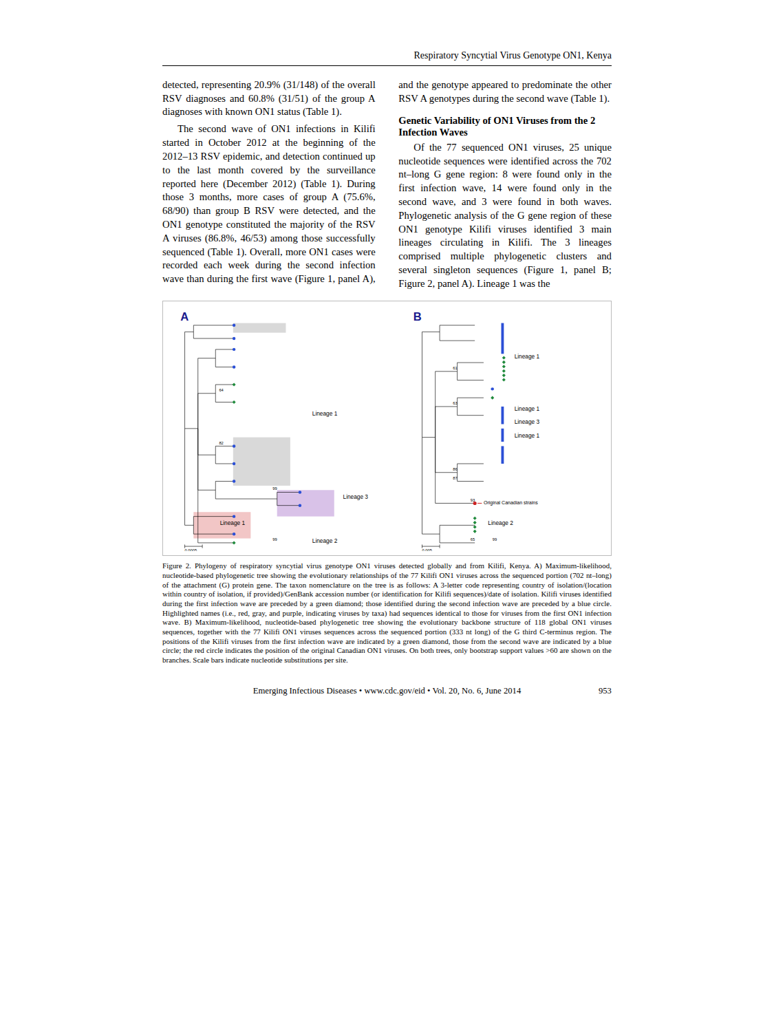Respiratory Syncytial Virus Genotype ON1, Kenya
detected, representing 20.9% (31/148) of the overall RSV diagnoses and 60.8% (31/51) of the group A diagnoses with known ON1 status (Table 1).
The second wave of ON1 infections in Kilifi started in October 2012 at the beginning of the 2012–13 RSV epidemic, and detection continued up to the last month covered by the surveillance reported here (December 2012) (Table 1). During those 3 months, more cases of group A (75.6%, 68/90) than group B RSV were detected, and the ON1 genotype constituted the majority of the RSV A viruses (86.8%, 46/53) among those successfully sequenced (Table 1). Overall, more ON1 cases were recorded each week during the second infection wave than during the first wave (Figure 1, panel A), and the genotype appeared to predominate the other RSV A genotypes during the second wave (Table 1).
Genetic Variability of ON1 Viruses from the 2 Infection Waves
Of the 77 sequenced ON1 viruses, 25 unique nucleotide sequences were identified across the 702 nt–long G gene region: 8 were found only in the first infection wave, 14 were found only in the second wave, and 3 were found in both waves. Phylogenetic analysis of the G gene region of these ON1 genotype Kilifi viruses identified 3 main lineages circulating in Kilifi. The 3 lineages comprised multiple phylogenetic clusters and several singleton sequences (Figure 1, panel B; Figure 2, panel A). Lineage 1 was the
A B Lineage 1 Lineage 3 Lineage 1 Lineage 2 64 82 99 99 0.0005 Lineage 1 Lineage 1 Lineage 3 Lineage 1 Lineage 2 Original Canadian strains 61 63 86 87 93 65 99 0.005
Figure 2. Phylogeny of respiratory syncytial virus genotype ON1 viruses detected globally and from Kilifi, Kenya. A) Maximum-likelihood, nucleotide-based phylogenetic tree showing the evolutionary relationships of the 77 Kilifi ON1 viruses across the sequenced portion (702 nt–long) of the attachment (G) protein gene. The taxon nomenclature on the tree is as follows: A 3-letter code representing country of isolation/(location within country of isolation, if provided)/GenBank accession number (or identification for Kilifi sequences)/date of isolation. Kilifi viruses identified during the first infection wave are preceded by a green diamond; those identified during the second infection wave are preceded by a blue circle. Highlighted names (i.e., red, gray, and purple, indicating viruses by taxa) had sequences identical to those for viruses from the first ON1 infection wave. B) Maximum-likelihood, nucleotide-based phylogenetic tree showing the evolutionary backbone structure of 118 global ON1 viruses sequences, together with the 77 Kilifi ON1 viruses sequences across the sequenced portion (333 nt long) of the G third C-terminus region. The positions of the Kilifi viruses from the first infection wave are indicated by a green diamond, those from the second wave are indicated by a blue circle; the red circle indicates the position of the original Canadian ON1 viruses. On both trees, only bootstrap support values >60 are shown on the branches. Scale bars indicate nucleotide substitutions per site.
Emerging Infectious Diseases • www.cdc.gov/eid • Vol. 20, No. 6, June 2014
953